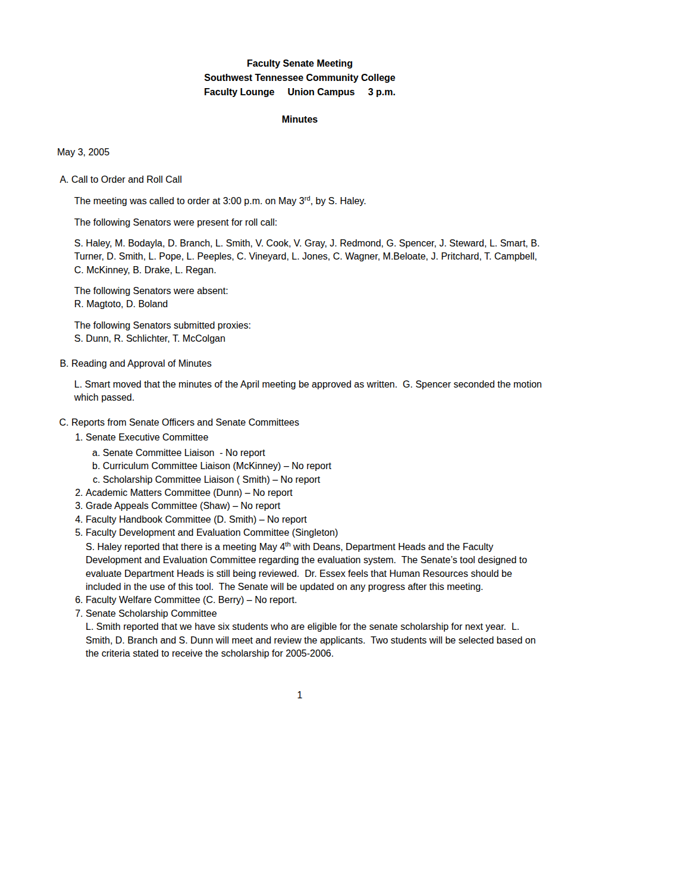Faculty Senate Meeting
Southwest Tennessee Community College
Faculty Lounge Union Campus 3 p.m.
Minutes
May 3, 2005
Call to Order and Roll Call
The meeting was called to order at 3:00 p.m. on May 3rd, by S. Haley.
The following Senators were present for roll call:
S. Haley, M. Bodayla, D. Branch, L. Smith, V. Cook, V. Gray, J. Redmond, G. Spencer, J. Steward, L. Smart, B. Turner, D. Smith, L. Pope, L. Peeples, C. Vineyard, L. Jones, C. Wagner, M.Beloate, J. Pritchard, T. Campbell, C. McKinney, B. Drake, L. Regan.
The following Senators were absent:
R. Magtoto, D. Boland
The following Senators submitted proxies:
S. Dunn, R. Schlichter, T. McColgan
Reading and Approval of Minutes
L. Smart moved that the minutes of the April meeting be approved as written. G. Spencer seconded the motion which passed.
Reports from Senate Officers and Senate Committees
Senate Executive Committee
Senate Committee Liaison - No report
Curriculum Committee Liaison (McKinney) – No report
Scholarship Committee Liaison ( Smith) – No report
Academic Matters Committee (Dunn) – No report
Grade Appeals Committee (Shaw) – No report
Faculty Handbook Committee (D. Smith) – No report
Faculty Development and Evaluation Committee (Singleton)
S. Haley reported that there is a meeting May 4th with Deans, Department Heads and the Faculty Development and Evaluation Committee regarding the evaluation system. The Senate’s tool designed to evaluate Department Heads is still being reviewed. Dr. Essex feels that Human Resources should be included in the use of this tool. The Senate will be updated on any progress after this meeting.
Faculty Welfare Committee (C. Berry) – No report.
Senate Scholarship Committee
L. Smith reported that we have six students who are eligible for the senate scholarship for next year. L. Smith, D. Branch and S. Dunn will meet and review the applicants. Two students will be selected based on the criteria stated to receive the scholarship for 2005-2006.
1